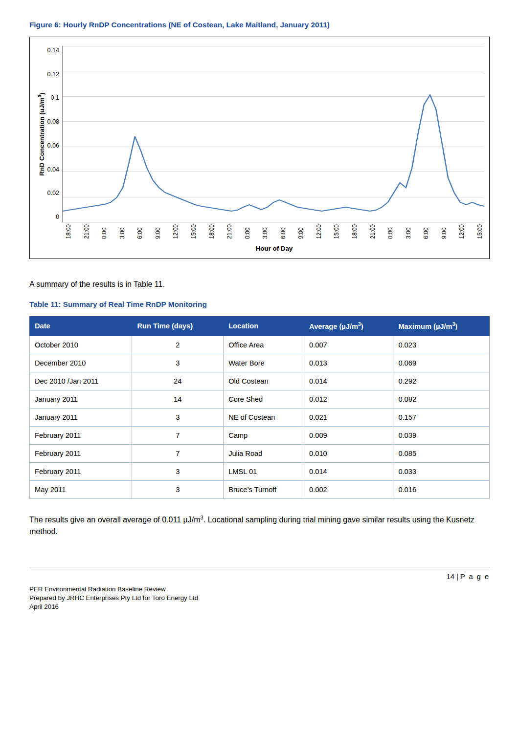Figure 6: Hourly RnDP Concentrations (NE of Costean, Lake Maitland, January 2011)
RnD Concentration (uJ/m3)
0.14
0.12
0.1
0.08
0.06
0.04
0.02
0
18:0021:000:003:006:009:0012:0015:0018:0021:000:003:006:009:0012:0015:0018:0021:000:003:006:009:0012:0015:00
Hour of Day
A summary of the results is in Table 11.
Table 11: Summary of Real Time RnDP Monitoring
| Date | Run Time (days) | Location | Average (µJ/m 3 ) | Maximum (µJ/m 3 ) |
| --- | --- | --- | --- | --- |
| October 2010 | 2 | Office Area | 0.007 | 0.023 |
| December 2010 | 3 | Water Bore | 0.013 | 0.069 |
| Dec 2010 /Jan 2011 | 24 | Old Costean | 0.014 | 0.292 |
| January 2011 | 14 | Core Shed | 0.012 | 0.082 |
| January 2011 | 3 | NE of Costean | 0.021 | 0.157 |
| February 2011 | 7 | Camp | 0.009 | 0.039 |
| February 2011 | 7 | Julia Road | 0.010 | 0.085 |
| February 2011 | 3 | LMSL 01 | 0.014 | 0.033 |
| May 2011 | 3 | Bruce’s Turnoff | 0.002 | 0.016 |
The results give an overall average of 0.011 µJ/m3. Locational sampling during trial mining gave similar results using the Kusnetz method.
14 | P a g e
PER Environmental Radiation Baseline Review
Prepared by JRHC Enterprises Pty Ltd for Toro Energy Ltd
April 2016